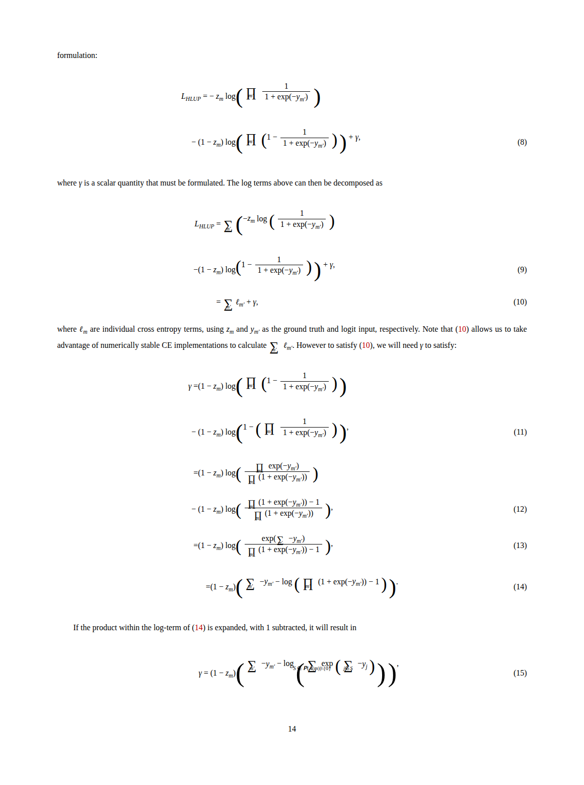formulation:
| L HLUP = − z m log | ( ∏ m′ 1 1 + exp(− y m′ ) ) | |
| − (1 − z m ) log | ( ∏ m′ ( 1 − 1 1 + exp(− y m′ ) ) ) + γ , | (8) |
where γ is a scalar quantity that must be formulated. The log terms above can then be decomposed as
| L HLUP = ∑ m′ | ( − z m log ( 1 1 + exp(− y m′ ) ) | |
| −(1 − z m ) log | ( 1 − 1 1 + exp(− y m′ ) ) ) + γ , | (9) |
| = ∑ m′ | ℓ m′ + γ , | (10) |
where ℓm are individual cross entropy terms, using zm and ym′ as the ground truth and logit input, respectively. Note that (10) allows us to take advantage of numerically stable CE implementations to calculate ∑m′ ℓm′. However to satisfy (10), we will need γ to satisfy:
| γ =(1 − z m ) log | ( ∏ m′ ( 1 − 1 1 + exp(− y m′ ) ) ) | |
| − (1 − z m ) log | ( 1 − ( ∏ m′ 1 1 + exp(− y m′ ) ) ) , | (11) |
| =(1 − z m ) log | ( ∏ m′ exp(− y m′ ) ∏ m′ (1 + exp(− y m′ )) ) | |
| − (1 − z m ) log | ( ∏ m′ (1 + exp(− y m′ )) − 1 ∏ m′ (1 + exp(− y m′ )) ) , | (12) |
| =(1 − z m ) log | ( exp( ∑ m′ − y m′ ) ∏ m′ (1 + exp(− y m′ )) − 1 ) , | (13) |
| =(1 − z m ) | ( ∑ m′ − y m′ − log ( ∏ m′ (1 + exp(− y m′ )) − 1 ) ) . | (14) |
If the product within the log-term of (14) is expanded, with 1 subtracted, it will result in
| γ = (1 − z m ) | ( ∑ m′ − y m′ − log ( ∑ S ∈ 𝑷( A ( m ))\{0} exp ( ∑ j ∈ S − y j ) ) ) , | (15) |
14